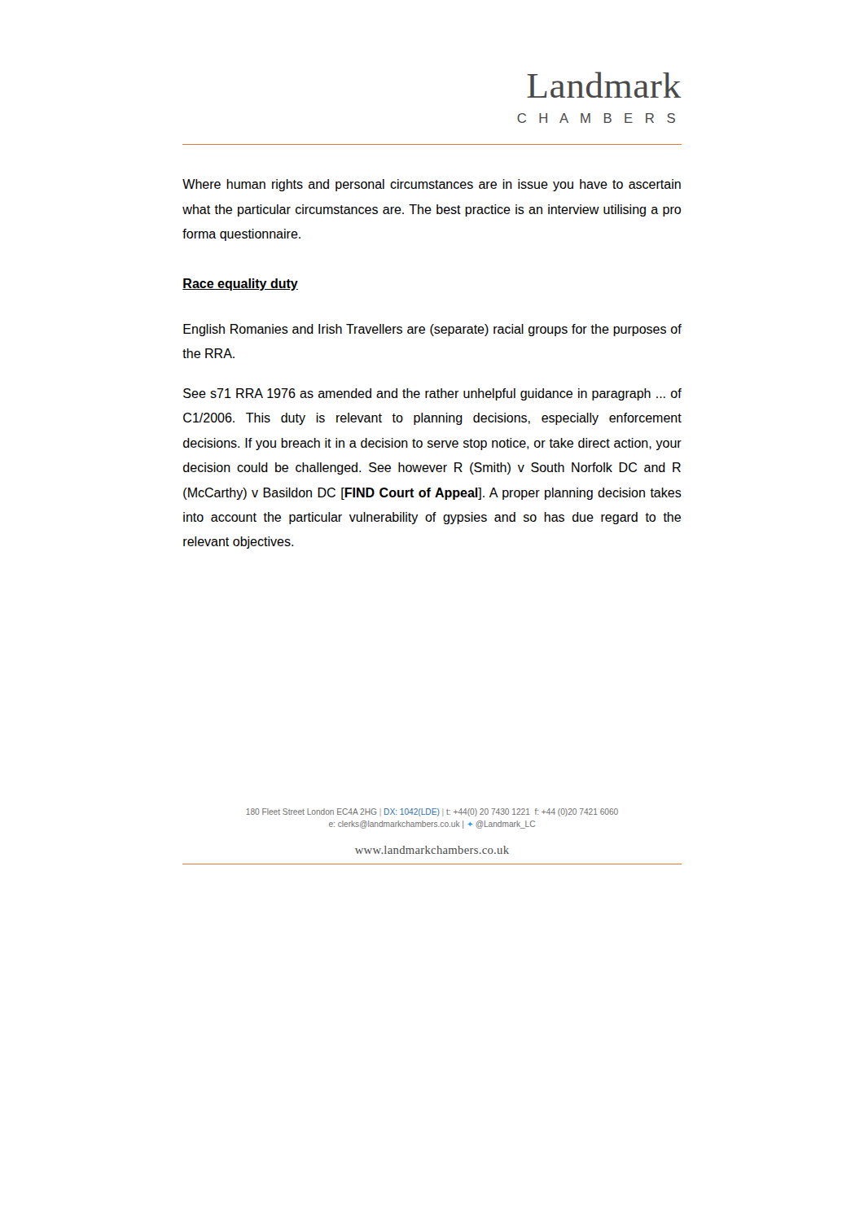Landmark
C H A M B E R S
Where human rights and personal circumstances are in issue you have to ascertain what the particular circumstances are. The best practice is an interview utilising a pro forma questionnaire.
Race equality duty
English Romanies and Irish Travellers are (separate) racial groups for the purposes of the RRA.
See s71 RRA 1976 as amended and the rather unhelpful guidance in paragraph ... of C1/2006. This duty is relevant to planning decisions, especially enforcement decisions. If you breach it in a decision to serve stop notice, or take direct action, your decision could be challenged. See however R (Smith) v South Norfolk DC and R (McCarthy) v Basildon DC [FIND Court of Appeal]. A proper planning decision takes into account the particular vulnerability of gypsies and so has due regard to the relevant objectives.
180 Fleet Street London EC4A 2HG | DX: 1042(LDE) | t: +44(0) 20 7430 1221 f: +44 (0)20 7421 6060
e: clerks@landmarkchambers.co.uk | ✦ @Landmark_LC
www.landmarkchambers.co.uk